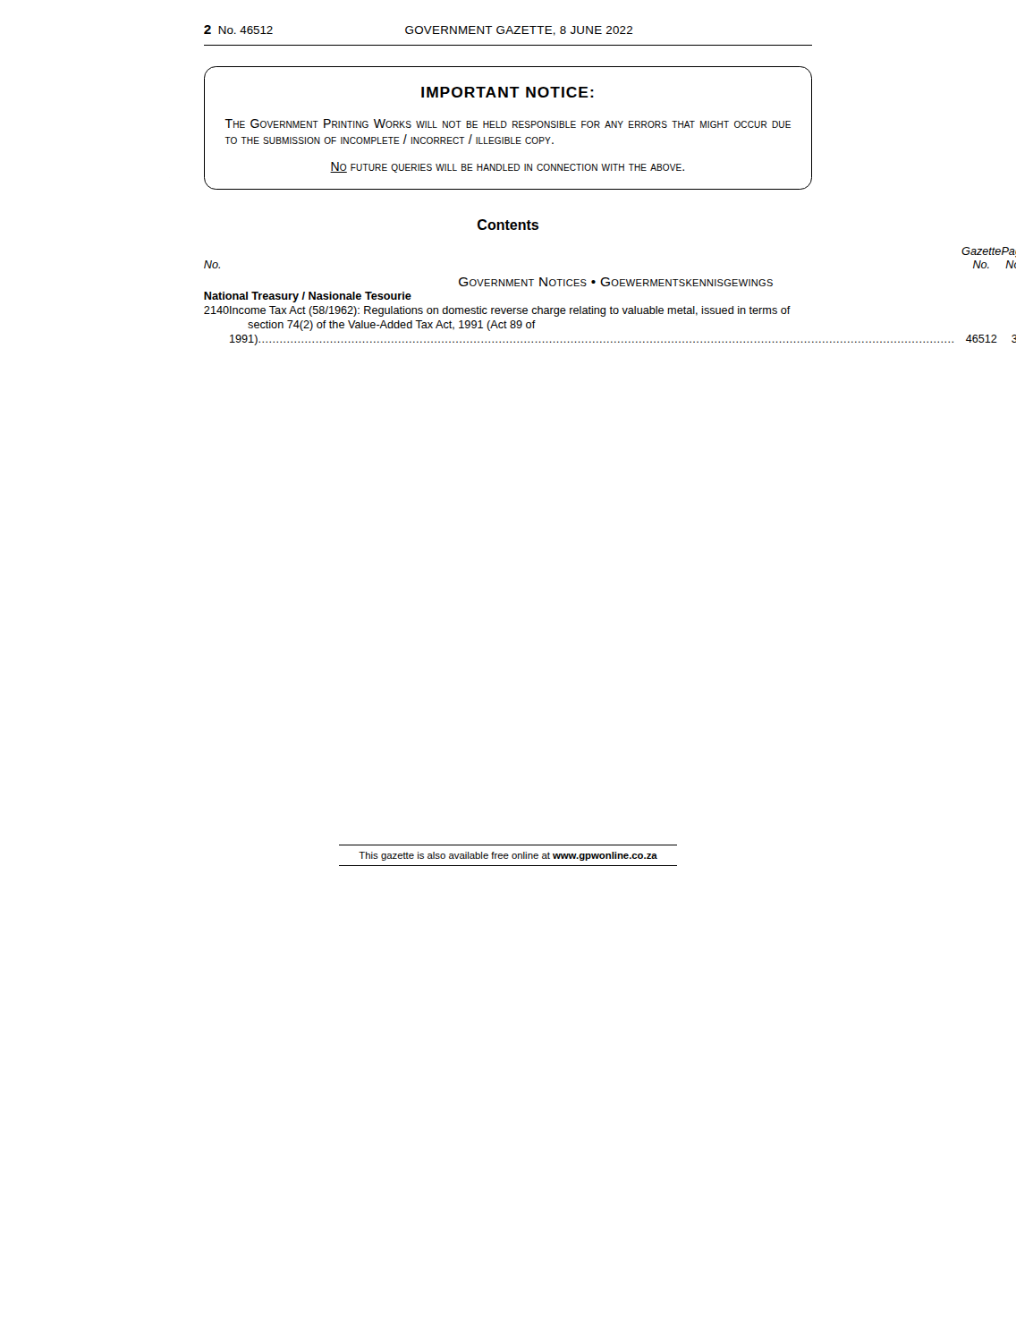2 No. 46512
GOVERNMENT GAZETTE, 8 JUNE 2022
IMPORTANT NOTICE:
The Government Printing Works will not be held responsible for any errors that might occur due to the submission of incomplete / incorrect / illegible copy.
No future queries will be handled in connection with the above.
Contents
| | | Gazette | Page |
| No. | | No. | No. |
| Government Notices • Goewermentskennisgewings |
| National Treasury / Nasionale Tesourie |
| 2140 | Income Tax Act (58/1962): Regulations on domestic reverse charge relating to valuable metal, issued in terms of | | |
| | section 74(2) of the Value-Added Tax Act, 1991 (Act 89 of 1991) | 46512 | 3 |
This gazette is also available free online at www.gpwonline.co.za